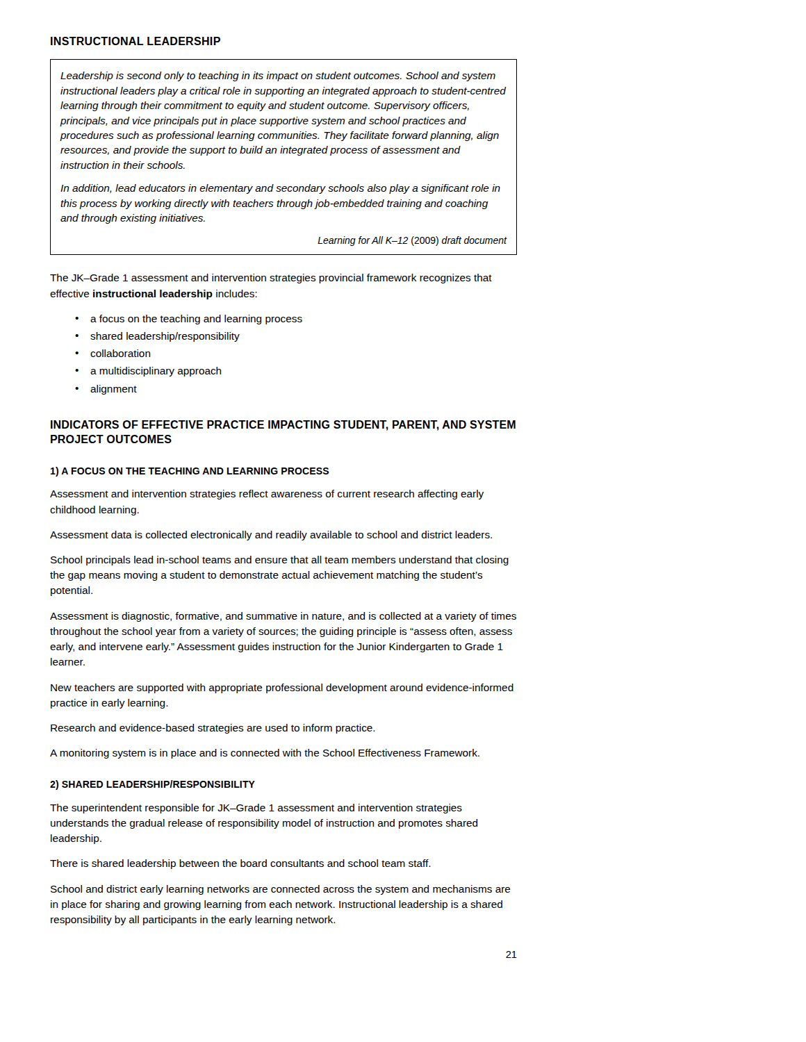INSTRUCTIONAL LEADERSHIP
Leadership is second only to teaching in its impact on student outcomes. School and system instructional leaders play a critical role in supporting an integrated approach to student-centred learning through their commitment to equity and student outcome. Supervisory officers, principals, and vice principals put in place supportive system and school practices and procedures such as professional learning communities. They facilitate forward planning, align resources, and provide the support to build an integrated process of assessment and instruction in their schools.
In addition, lead educators in elementary and secondary schools also play a significant role in this process by working directly with teachers through job-embedded training and coaching and through existing initiatives.
Learning for All K–12 (2009) draft document
The JK–Grade 1 assessment and intervention strategies provincial framework recognizes that effective instructional leadership includes:
a focus on the teaching and learning process
shared leadership/responsibility
collaboration
a multidisciplinary approach
alignment
INDICATORS OF EFFECTIVE PRACTICE IMPACTING STUDENT, PARENT, AND SYSTEM PROJECT OUTCOMES
1) A FOCUS ON THE TEACHING AND LEARNING PROCESS
Assessment and intervention strategies reflect awareness of current research affecting early childhood learning.
Assessment data is collected electronically and readily available to school and district leaders.
School principals lead in-school teams and ensure that all team members understand that closing the gap means moving a student to demonstrate actual achievement matching the student’s potential.
Assessment is diagnostic, formative, and summative in nature, and is collected at a variety of times throughout the school year from a variety of sources; the guiding principle is “assess often, assess early, and intervene early.” Assessment guides instruction for the Junior Kindergarten to Grade 1 learner.
New teachers are supported with appropriate professional development around evidence-informed practice in early learning.
Research and evidence-based strategies are used to inform practice.
A monitoring system is in place and is connected with the School Effectiveness Framework.
2) SHARED LEADERSHIP/RESPONSIBILITY
The superintendent responsible for JK–Grade 1 assessment and intervention strategies understands the gradual release of responsibility model of instruction and promotes shared leadership.
There is shared leadership between the board consultants and school team staff.
School and district early learning networks are connected across the system and mechanisms are in place for sharing and growing learning from each network. Instructional leadership is a shared responsibility by all participants in the early learning network.
21